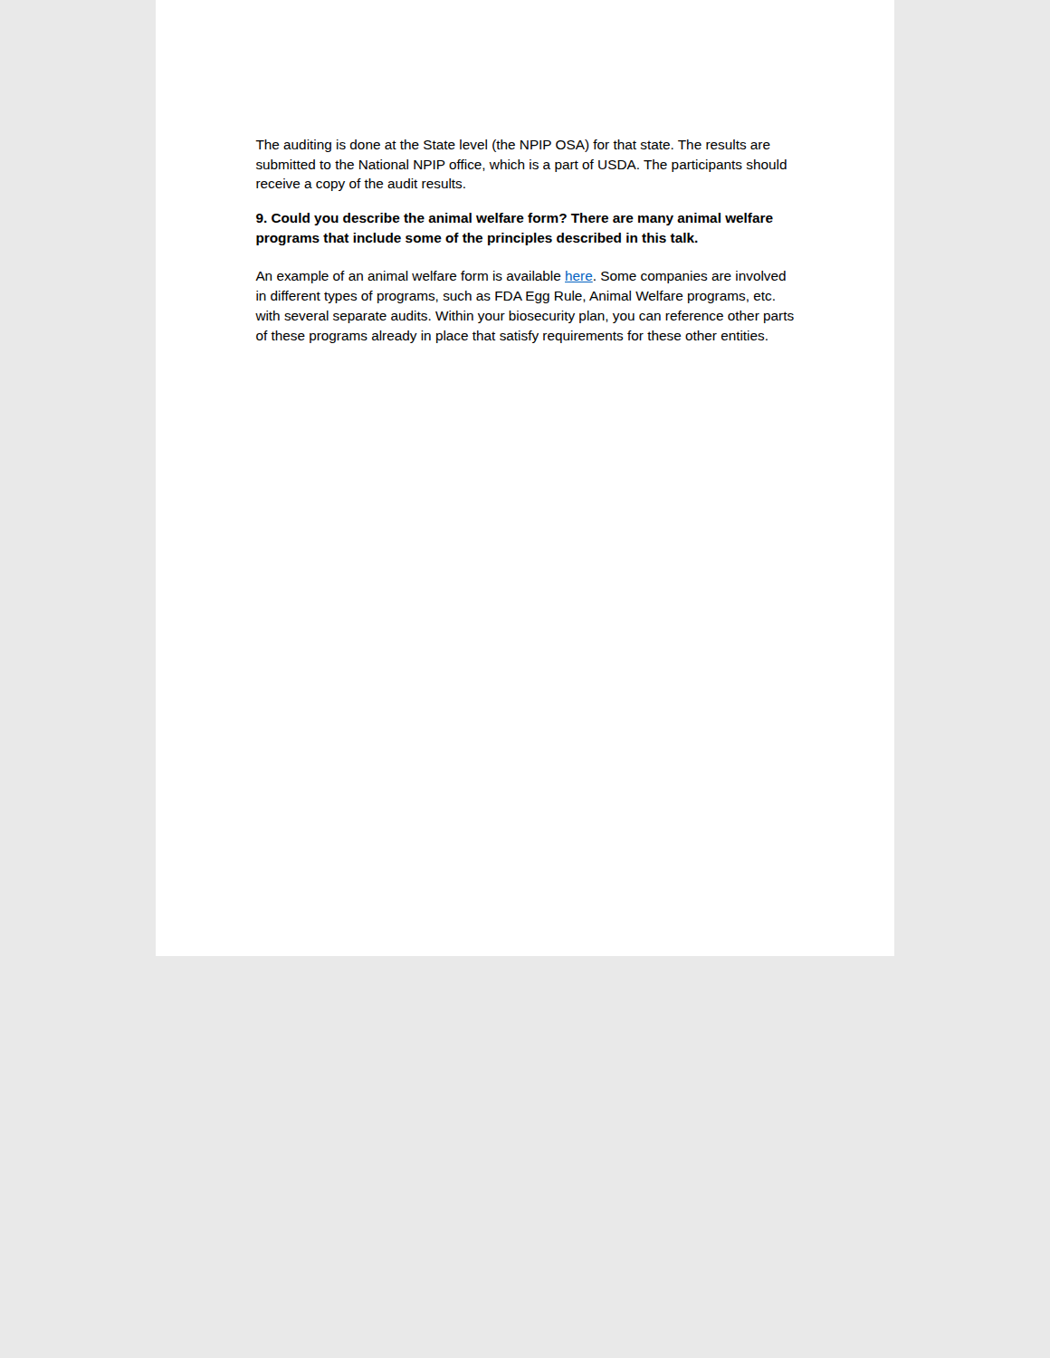The auditing is done at the State level (the NPIP OSA) for that state. The results are submitted to the National NPIP office, which is a part of USDA. The participants should receive a copy of the audit results.
9. Could you describe the animal welfare form? There are many animal welfare programs that include some of the principles described in this talk.
An example of an animal welfare form is available here. Some companies are involved in different types of programs, such as FDA Egg Rule, Animal Welfare programs, etc. with several separate audits. Within your biosecurity plan, you can reference other parts of these programs already in place that satisfy requirements for these other entities.